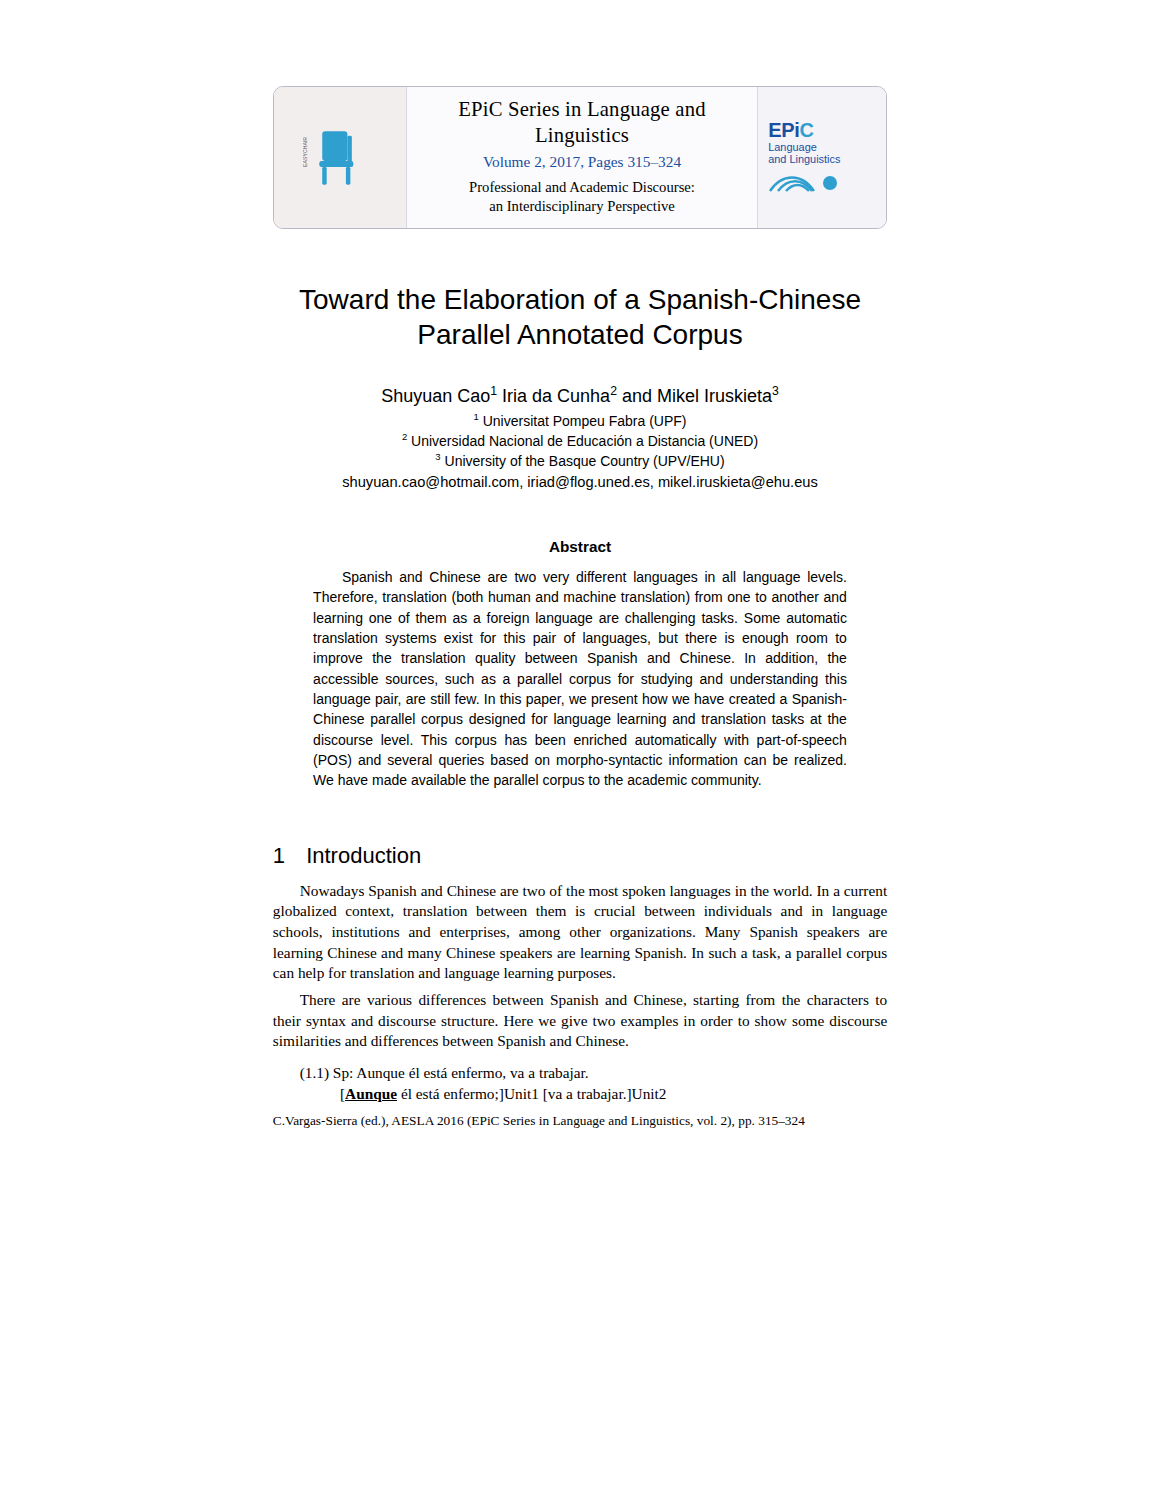EASYCHAIR
EPiC Series in Language and Linguistics
Volume 2, 2017, Pages 315–324
Professional and Academic Discourse:
an Interdisciplinary Perspective
EPiC
Language
and Linguistics
Toward the Elaboration of a Spanish-Chinese
Parallel Annotated Corpus
Shuyuan Cao1 Iria da Cunha2 and Mikel Iruskieta3
1 Universitat Pompeu Fabra (UPF)
2 Universidad Nacional de Educación a Distancia (UNED)
3 University of the Basque Country (UPV/EHU)
shuyuan.cao@hotmail.com, iriad@flog.uned.es, mikel.iruskieta@ehu.eus
Abstract
Spanish and Chinese are two very different languages in all language levels. Therefore, translation (both human and machine translation) from one to another and learning one of them as a foreign language are challenging tasks. Some automatic translation systems exist for this pair of languages, but there is enough room to improve the translation quality between Spanish and Chinese. In addition, the accessible sources, such as a parallel corpus for studying and understanding this language pair, are still few. In this paper, we present how we have created a Spanish-Chinese parallel corpus designed for language learning and translation tasks at the discourse level. This corpus has been enriched automatically with part-of-speech (POS) and several queries based on morpho-syntactic information can be realized. We have made available the parallel corpus to the academic community.
1 Introduction
Nowadays Spanish and Chinese are two of the most spoken languages in the world. In a current globalized context, translation between them is crucial between individuals and in language schools, institutions and enterprises, among other organizations. Many Spanish speakers are learning Chinese and many Chinese speakers are learning Spanish. In such a task, a parallel corpus can help for translation and language learning purposes.
There are various differences between Spanish and Chinese, starting from the characters to their syntax and discourse structure. Here we give two examples in order to show some discourse similarities and differences between Spanish and Chinese.
(1.1) Sp: Aunque él está enfermo, va a trabajar.
[Aunque él está enfermo;]Unit1 [va a trabajar.]Unit2
C.Vargas-Sierra (ed.), AESLA 2016 (EPiC Series in Language and Linguistics, vol. 2), pp. 315–324